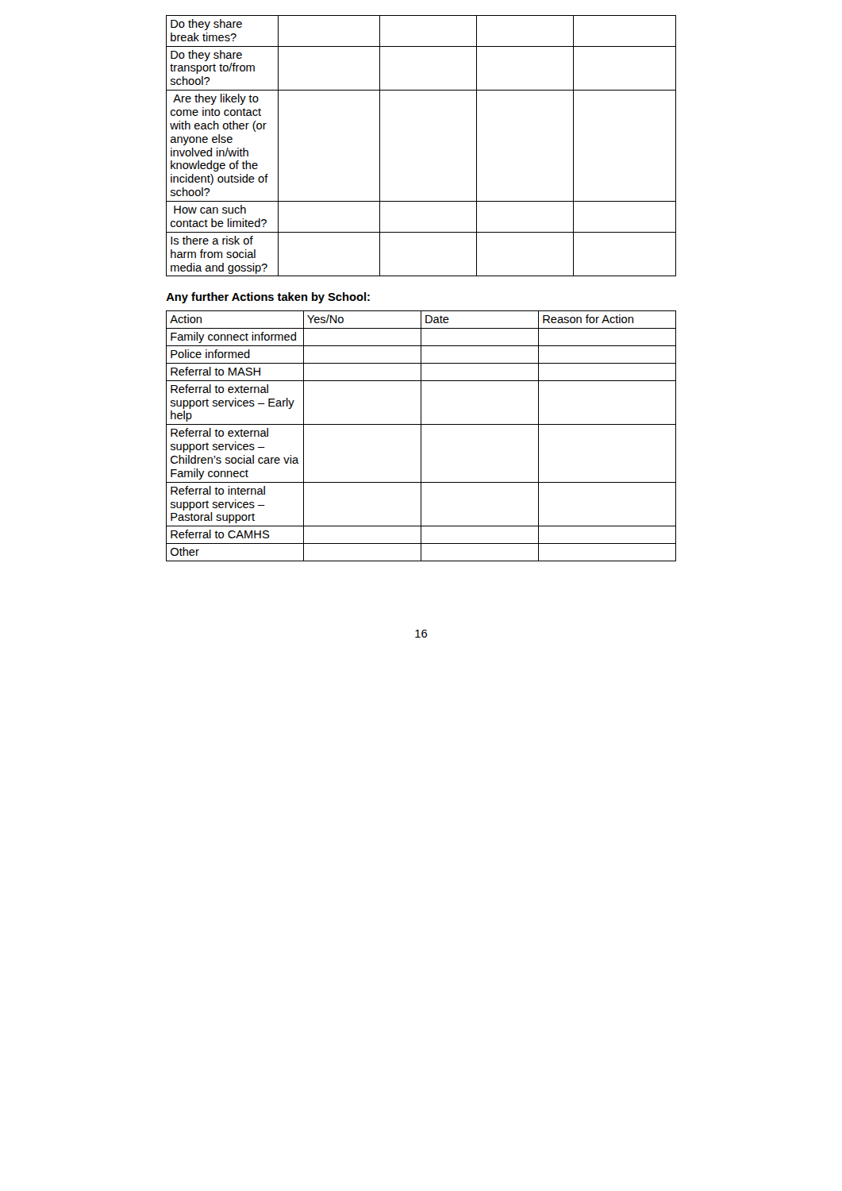| Do they share break times? | | | | |
| Do they share transport to/from school? | | | | |
| Are they likely to come into contact with each other (or anyone else involved in/with knowledge of the incident) outside of school? | | | | |
| How can such contact be limited? | | | | |
| Is there a risk of harm from social media and gossip? | | | | |
Any further Actions taken by School:
| Action | Yes/No | Date | Reason for Action |
| Family connect informed | | | |
| Police informed | | | |
| Referral to MASH | | | |
| Referral to external support services – Early help | | | |
| Referral to external support services – Children’s social care via Family connect | | | |
| Referral to internal support services – Pastoral support | | | |
| Referral to CAMHS | | | |
| Other | | | |
16